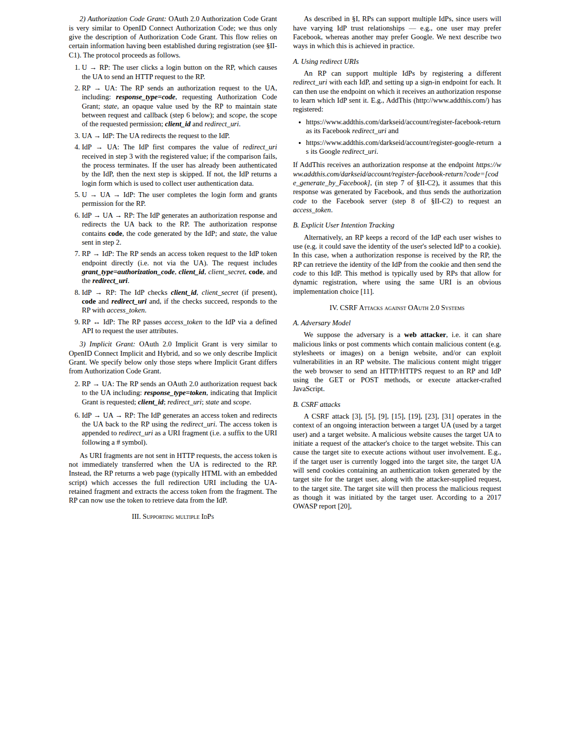2) Authorization Code Grant: OAuth 2.0 Authorization Code Grant is very similar to OpenID Connect Authorization Code; we thus only give the description of Authorization Code Grant. This flow relies on certain information having been established during registration (see §II-C1). The protocol proceeds as follows.
U → RP: The user clicks a login button on the RP, which causes the UA to send an HTTP request to the RP.
RP → UA: The RP sends an authorization request to the UA, including: response_type=code, requesting Authorization Code Grant; state, an opaque value used by the RP to maintain state between request and callback (step 6 below); and scope, the scope of the requested permission; client_id and redirect_uri.
UA → IdP: The UA redirects the request to the IdP.
IdP → UA: The IdP first compares the value of redirect_uri received in step 3 with the registered value; if the comparison fails, the process terminates. If the user has already been authenticated by the IdP, then the next step is skipped. If not, the IdP returns a login form which is used to collect user authentication data.
U → UA → IdP: The user completes the login form and grants permission for the RP.
IdP → UA → RP: The IdP generates an authorization response and redirects the UA back to the RP. The authorization response contains code, the code generated by the IdP; and state, the value sent in step 2.
RP → IdP: The RP sends an access token request to the IdP token endpoint directly (i.e. not via the UA). The request includes grant_type=authorization_code, client_id, client_secret, code, and the redirect_uri.
IdP → RP: The IdP checks client_id, client_secret (if present), code and redirect_uri and, if the checks succeed, responds to the RP with access_token.
RP ↔ IdP: The RP passes access_token to the IdP via a defined API to request the user attributes.
3) Implicit Grant: OAuth 2.0 Implicit Grant is very similar to OpenID Connect Implicit and Hybrid, and so we only describe Implicit Grant. We specify below only those steps where Implicit Grant differs from Authorization Code Grant.
RP → UA: The RP sends an OAuth 2.0 authorization request back to the UA including: response_type=token, indicating that Implicit Grant is requested; client_id; redirect_uri; state and scope.
IdP → UA → RP: The IdP generates an access token and redirects the UA back to the RP using the redirect_uri. The access token is appended to redirect_uri as a URI fragment (i.e. a suffix to the URI following a # symbol).
As URI fragments are not sent in HTTP requests, the access token is not immediately transferred when the UA is redirected to the RP. Instead, the RP returns a web page (typically HTML with an embedded script) which accesses the full redirection URI including the UA-retained fragment and extracts the access token from the fragment. The RP can now use the token to retrieve data from the IdP.
III. Supporting multiple IdPs
As described in §I, RPs can support multiple IdPs, since users will have varying IdP trust relationships — e.g., one user may prefer Facebook, whereas another may prefer Google. We next describe two ways in which this is achieved in practice.
A. Using redirect URIs
An RP can support multiple IdPs by registering a different redirect_uri with each IdP, and setting up a sign-in endpoint for each. It can then use the endpoint on which it receives an authorization response to learn which IdP sent it. E.g., AddThis (http://www.addthis.com/) has registered:
https://www.addthis.com/darkseid/account/register-facebook-return as its Facebook redirect_uri and
https://www.addthis.com/darkseid/account/register-google-return as its Google redirect_uri.
If AddThis receives an authorization response at the endpoint https://www.addthis.com/darkseid/account/register-facebook-return?code=[code_generate_by_Facebook], (in step 7 of §II-C2), it assumes that this response was generated by Facebook, and thus sends the authorization code to the Facebook server (step 8 of §II-C2) to request an access_token.
B. Explicit User Intention Tracking
Alternatively, an RP keeps a record of the IdP each user wishes to use (e.g. it could save the identity of the user's selected IdP to a cookie). In this case, when a authorization response is received by the RP, the RP can retrieve the identity of the IdP from the cookie and then send the code to this IdP. This method is typically used by RPs that allow for dynamic registration, where using the same URI is an obvious implementation choice [11].
IV. CSRF Attacks against OAuth 2.0 Systems
A. Adversary Model
We suppose the adversary is a web attacker, i.e. it can share malicious links or post comments which contain malicious content (e.g. stylesheets or images) on a benign website, and/or can exploit vulnerabilities in an RP website. The malicious content might trigger the web browser to send an HTTP/HTTPS request to an RP and IdP using the GET or POST methods, or execute attacker-crafted JavaScript.
B. CSRF attacks
A CSRF attack [3], [5], [9], [15], [19], [23], [31] operates in the context of an ongoing interaction between a target UA (used by a target user) and a target website. A malicious website causes the target UA to initiate a request of the attacker's choice to the target website. This can cause the target site to execute actions without user involvement. E.g., if the target user is currently logged into the target site, the target UA will send cookies containing an authentication token generated by the target site for the target user, along with the attacker-supplied request, to the target site. The target site will then process the malicious request as though it was initiated by the target user. According to a 2017 OWASP report [20],